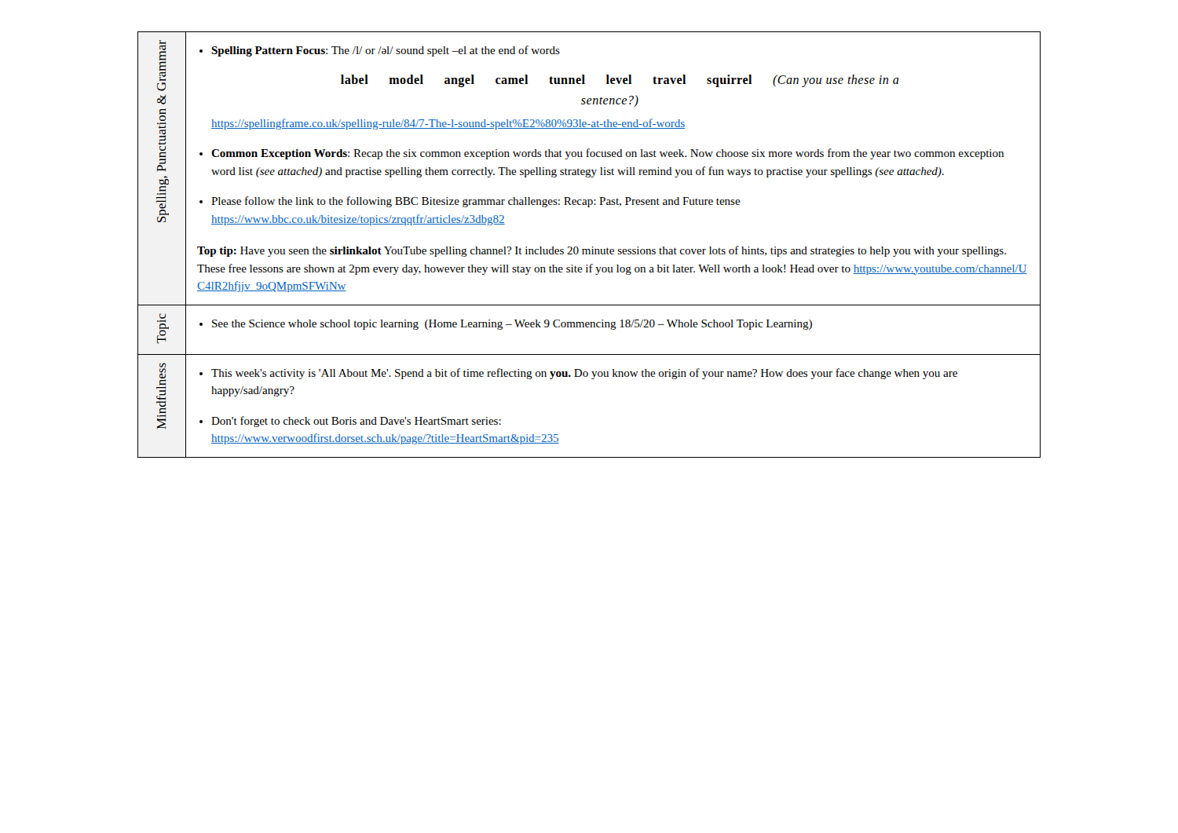| Spelling, Punctuation & Grammar | Spelling Pattern Focus : The /l/ or /əl/ sound spelt –el at the end of words label model angel camel tunnel level travel squirrel (Can you use these in a sentence?) https://spellingframe.co.uk/spelling-rule/84/7-The-l-sound-spelt%E2%80%93le-at-the-end-of-words Common Exception Words : Recap the six common exception words that you focused on last week. Now choose six more words from the year two common exception word list (see attached) and practise spelling them correctly. The spelling strategy list will remind you of fun ways to practise your spellings (see attached) . Please follow the link to the following BBC Bitesize grammar challenges: Recap: Past, Present and Future tense https://www.bbc.co.uk/bitesize/topics/zrqqtfr/articles/z3dbg82 Top tip: Have you seen the sirlinkalot YouTube spelling channel? It includes 20 minute sessions that cover lots of hints, tips and strategies to help you with your spellings. These free lessons are shown at 2pm every day, however they will stay on the site if you log on a bit later. Well worth a look! Head over to https://www.youtube.com/channel/UC4lR2hfjjv_9oQMpmSFWiNw |
| Topic | See the Science whole school topic learning (Home Learning – Week 9 Commencing 18/5/20 – Whole School Topic Learning) |
| Mindfulness | This week's activity is 'All About Me'. Spend a bit of time reflecting on you. Do you know the origin of your name? How does your face change when you are happy/sad/angry? Don't forget to check out Boris and Dave's HeartSmart series: https://www.verwoodfirst.dorset.sch.uk/page/?title=HeartSmart&pid=235 |